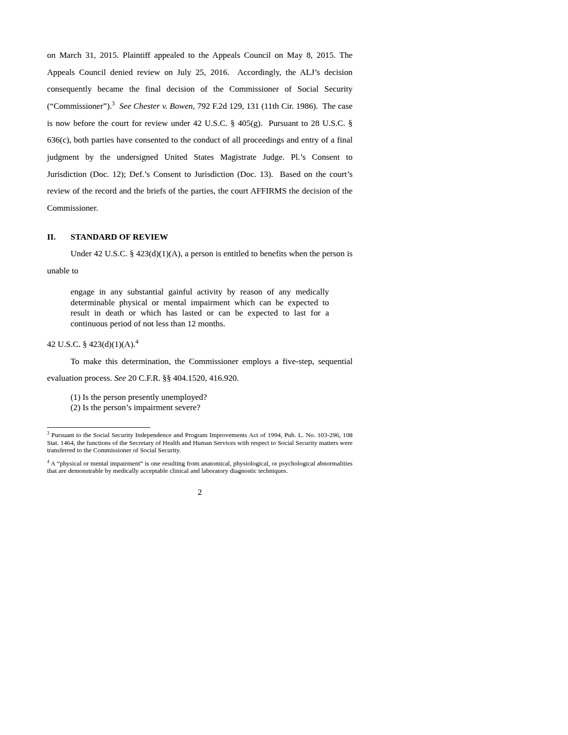on March 31, 2015. Plaintiff appealed to the Appeals Council on May 8, 2015. The Appeals Council denied review on July 25, 2016. Accordingly, the ALJ’s decision consequently became the final decision of the Commissioner of Social Security (“Commissioner”).3 See Chester v. Bowen, 792 F.2d 129, 131 (11th Cir. 1986). The case is now before the court for review under 42 U.S.C. § 405(g). Pursuant to 28 U.S.C. § 636(c), both parties have consented to the conduct of all proceedings and entry of a final judgment by the undersigned United States Magistrate Judge. Pl.’s Consent to Jurisdiction (Doc. 12); Def.’s Consent to Jurisdiction (Doc. 13). Based on the court’s review of the record and the briefs of the parties, the court AFFIRMS the decision of the Commissioner.
II. STANDARD OF REVIEW
Under 42 U.S.C. § 423(d)(1)(A), a person is entitled to benefits when the person is unable to
engage in any substantial gainful activity by reason of any medically determinable physical or mental impairment which can be expected to result in death or which has lasted or can be expected to last for a continuous period of not less than 12 months.
42 U.S.C. § 423(d)(1)(A).4
To make this determination, the Commissioner employs a five-step, sequential evaluation process. See 20 C.F.R. §§ 404.1520, 416.920.
(1) Is the person presently unemployed?
(2) Is the person’s impairment severe?
3 Pursuant to the Social Security Independence and Program Improvements Act of 1994, Pub. L. No. 103-296, 108 Stat. 1464, the functions of the Secretary of Health and Human Services with respect to Social Security matters were transferred to the Commissioner of Social Security.
4 A “physical or mental impairment” is one resulting from anatomical, physiological, or psychological abnormalities that are demonstrable by medically acceptable clinical and laboratory diagnostic techniques.
2